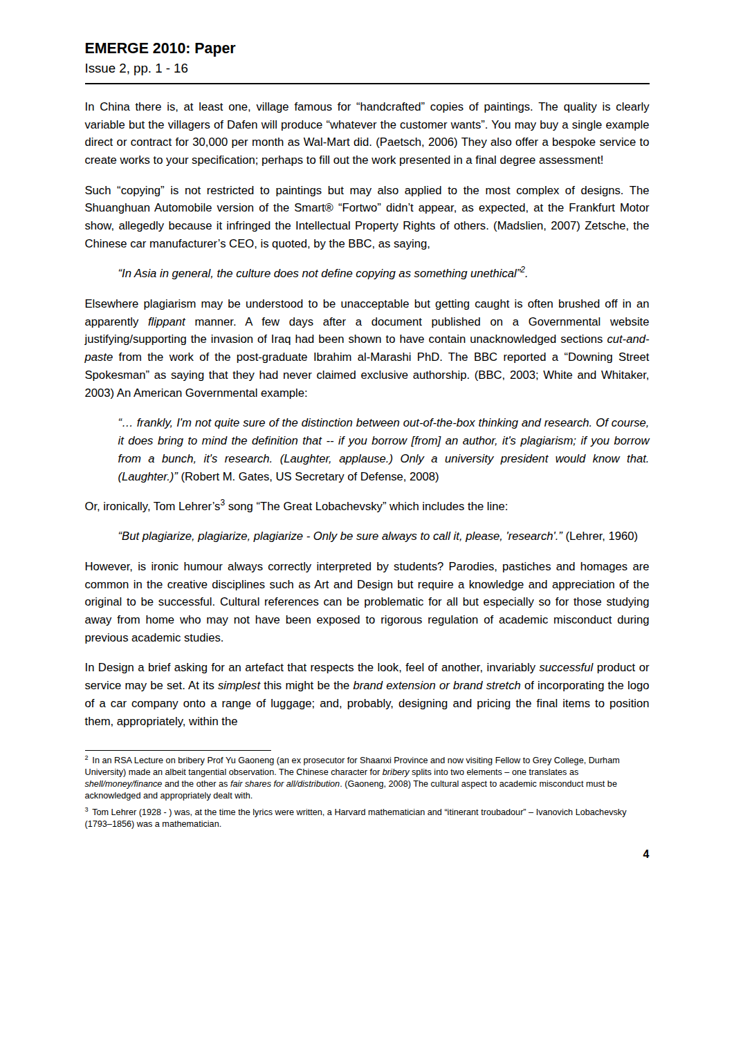EMERGE 2010: Paper
Issue 2, pp. 1 - 16
In China there is, at least one, village famous for “handcrafted” copies of paintings. The quality is clearly variable but the villagers of Dafen will produce “whatever the customer wants”. You may buy a single example direct or contract for 30,000 per month as Wal-Mart did. (Paetsch, 2006) They also offer a bespoke service to create works to your specification; perhaps to fill out the work presented in a final degree assessment!
Such “copying” is not restricted to paintings but may also applied to the most complex of designs. The Shuanghuan Automobile version of the Smart® “Fortwo” didn’t appear, as expected, at the Frankfurt Motor show, allegedly because it infringed the Intellectual Property Rights of others. (Madslien, 2007) Zetsche, the Chinese car manufacturer’s CEO, is quoted, by the BBC, as saying,
“In Asia in general, the culture does not define copying as something unethical”2.
Elsewhere plagiarism may be understood to be unacceptable but getting caught is often brushed off in an apparently flippant manner. A few days after a document published on a Governmental website justifying/supporting the invasion of Iraq had been shown to have contain unacknowledged sections cut-and-paste from the work of the post-graduate Ibrahim al-Marashi PhD. The BBC reported a “Downing Street Spokesman” as saying that they had never claimed exclusive authorship. (BBC, 2003; White and Whitaker, 2003) An American Governmental example:
“… frankly, I'm not quite sure of the distinction between out-of-the-box thinking and research. Of course, it does bring to mind the definition that -- if you borrow [from] an author, it's plagiarism; if you borrow from a bunch, it's research. (Laughter, applause.) Only a university president would know that. (Laughter.)” (Robert M. Gates, US Secretary of Defense, 2008)
Or, ironically, Tom Lehrer’s3 song “The Great Lobachevsky” which includes the line:
“But plagiarize, plagiarize, plagiarize - Only be sure always to call it, please, 'research'.” (Lehrer, 1960)
However, is ironic humour always correctly interpreted by students? Parodies, pastiches and homages are common in the creative disciplines such as Art and Design but require a knowledge and appreciation of the original to be successful. Cultural references can be problematic for all but especially so for those studying away from home who may not have been exposed to rigorous regulation of academic misconduct during previous academic studies.
In Design a brief asking for an artefact that respects the look, feel of another, invariably successful product or service may be set. At its simplest this might be the brand extension or brand stretch of incorporating the logo of a car company onto a range of luggage; and, probably, designing and pricing the final items to position them, appropriately, within the
2 In an RSA Lecture on bribery Prof Yu Gaoneng (an ex prosecutor for Shaanxi Province and now visiting Fellow to Grey College, Durham University) made an albeit tangential observation. The Chinese character for bribery splits into two elements – one translates as shell/money/finance and the other as fair shares for all/distribution. (Gaoneng, 2008) The cultural aspect to academic misconduct must be acknowledged and appropriately dealt with.
3 Tom Lehrer (1928 - ) was, at the time the lyrics were written, a Harvard mathematician and “itinerant troubadour” – Ivanovich Lobachevsky (1793–1856) was a mathematician.
4